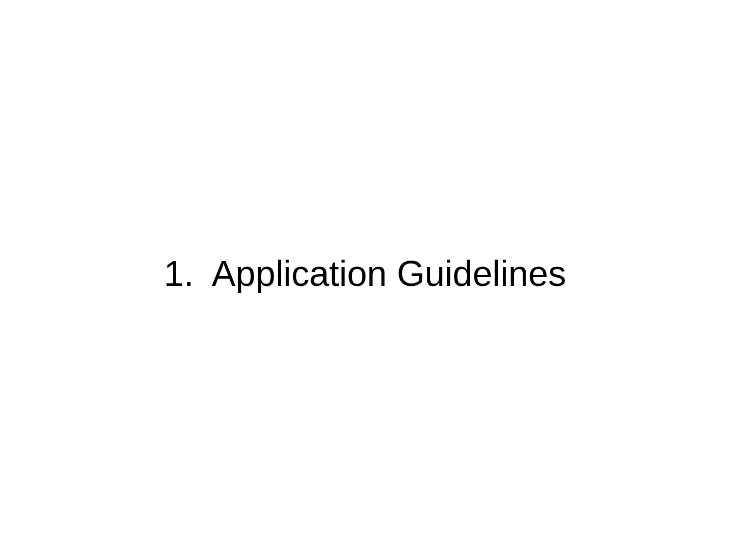1. Application Guidelines